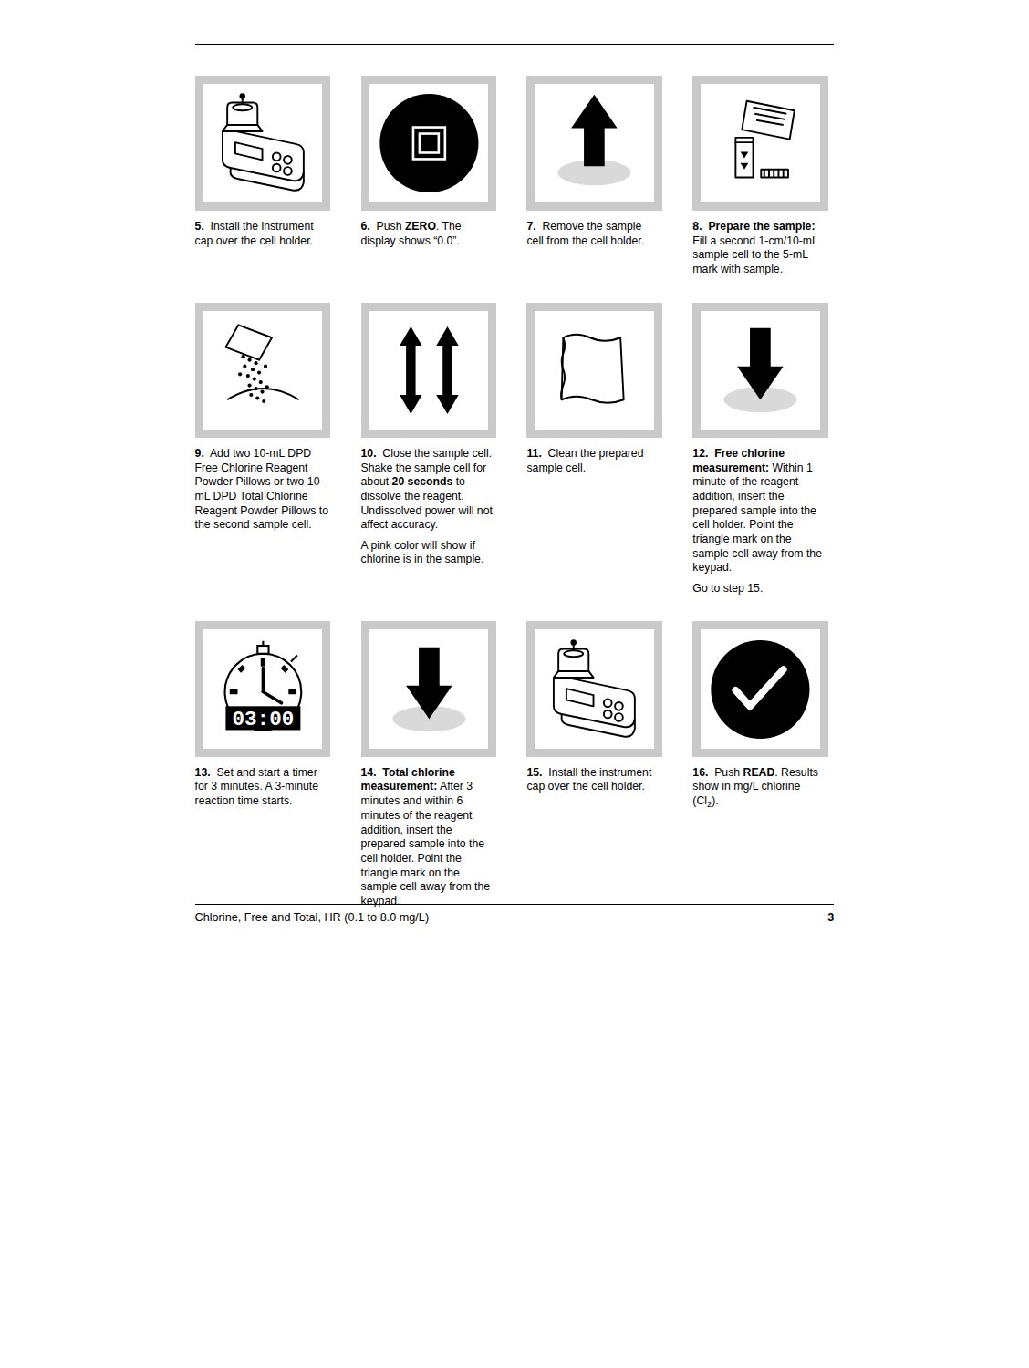5. Install the instrument cap over the cell holder.
6. Push ZERO. The display shows “0.0”.
7. Remove the sample cell from the cell holder.
8. Prepare the sample: Fill a second 1-cm/10-mL sample cell to the 5-mL mark with sample.
9. Add two 10-mL DPD Free Chlorine Reagent Powder Pillows or two 10-mL DPD Total Chlorine Reagent Powder Pillows to the second sample cell.
10. Close the sample cell. Shake the sample cell for about 20 seconds to dissolve the reagent. Undissolved power will not affect accuracy.
A pink color will show if chlorine is in the sample.
11. Clean the prepared sample cell.
12. Free chlorine measurement: Within 1 minute of the reagent addition, insert the prepared sample into the cell holder. Point the triangle mark on the sample cell away from the keypad.
Go to step 15.
03:00
13. Set and start a timer for 3 minutes. A 3-minute reaction time starts.
14. Total chlorine measurement: After 3 minutes and within 6 minutes of the reagent addition, insert the prepared sample into the cell holder. Point the triangle mark on the sample cell away from the keypad.
15. Install the instrument cap over the cell holder.
16. Push READ. Results show in mg/L chlorine (Cl2).
Chlorine, Free and Total, HR (0.1 to 8.0 mg/L) 3